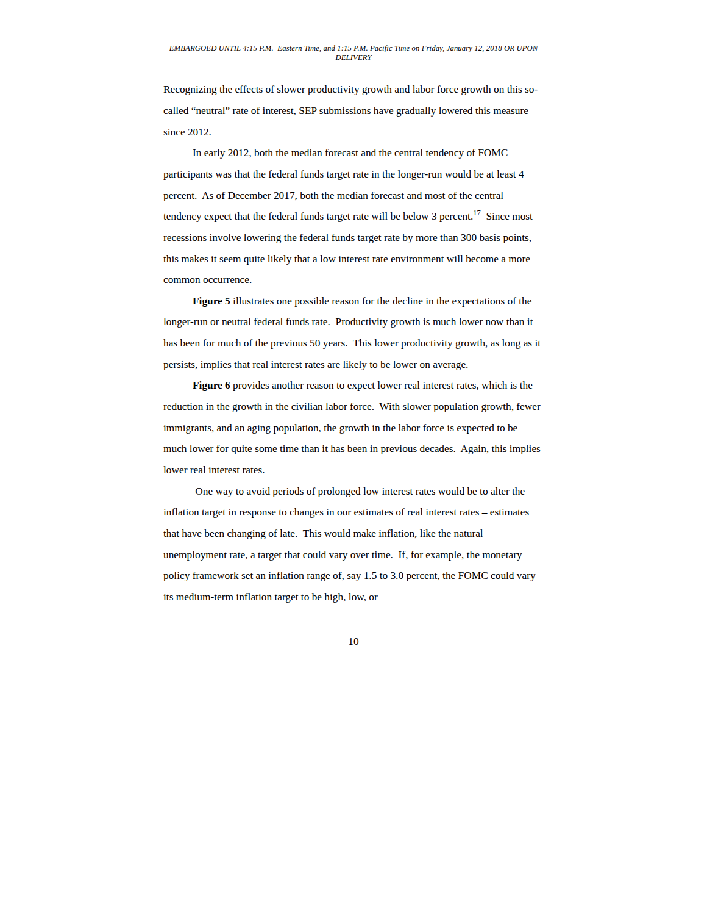EMBARGOED UNTIL 4:15 P.M. Eastern Time, and 1:15 P.M. Pacific Time on Friday, January 12, 2018 OR UPON DELIVERY
Recognizing the effects of slower productivity growth and labor force growth on this so-called “neutral” rate of interest, SEP submissions have gradually lowered this measure since 2012.
In early 2012, both the median forecast and the central tendency of FOMC participants was that the federal funds target rate in the longer-run would be at least 4 percent. As of December 2017, both the median forecast and most of the central tendency expect that the federal funds target rate will be below 3 percent.17 Since most recessions involve lowering the federal funds target rate by more than 300 basis points, this makes it seem quite likely that a low interest rate environment will become a more common occurrence.
Figure 5 illustrates one possible reason for the decline in the expectations of the longer-run or neutral federal funds rate. Productivity growth is much lower now than it has been for much of the previous 50 years. This lower productivity growth, as long as it persists, implies that real interest rates are likely to be lower on average.
Figure 6 provides another reason to expect lower real interest rates, which is the reduction in the growth in the civilian labor force. With slower population growth, fewer immigrants, and an aging population, the growth in the labor force is expected to be much lower for quite some time than it has been in previous decades. Again, this implies lower real interest rates.
One way to avoid periods of prolonged low interest rates would be to alter the inflation target in response to changes in our estimates of real interest rates – estimates that have been changing of late. This would make inflation, like the natural unemployment rate, a target that could vary over time. If, for example, the monetary policy framework set an inflation range of, say 1.5 to 3.0 percent, the FOMC could vary its medium-term inflation target to be high, low, or
10